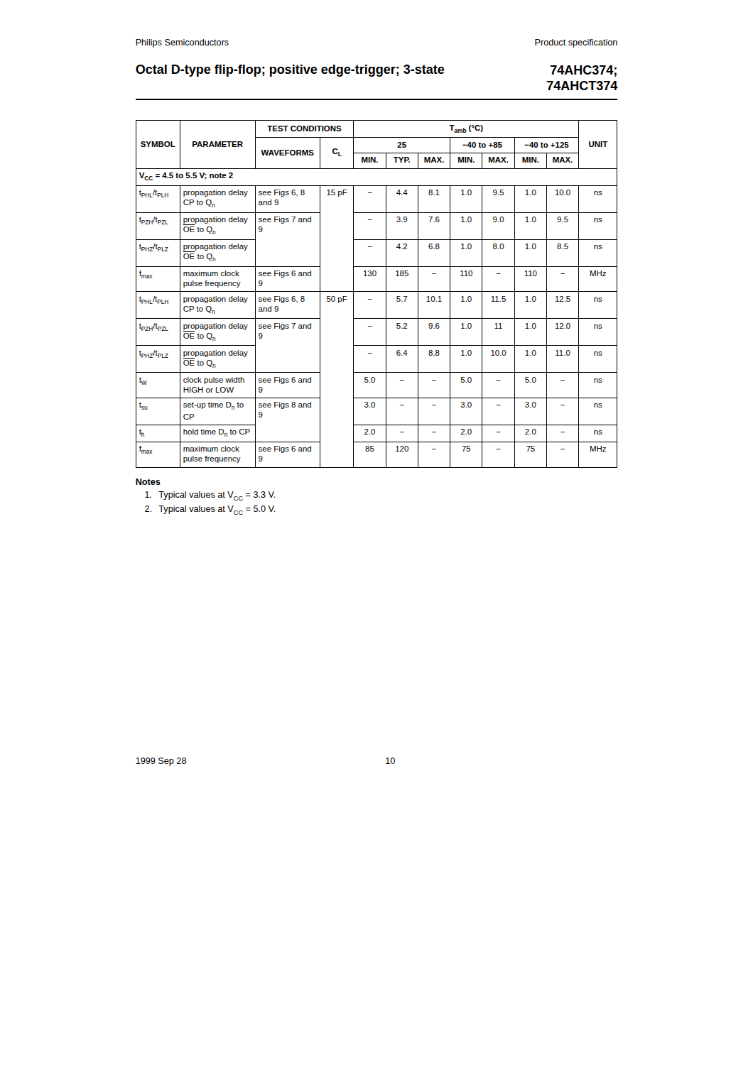Philips Semiconductors
Product specification
Octal D-type flip-flop; positive edge-trigger; 3-state
74AHC374;
74AHCT374
| SYMBOL | PARAMETER | TEST CONDITIONS | T amb (°C) | UNIT |
| --- | --- | --- | --- | --- |
| WAVEFORMS | C L | 25 | −40 to +85 | −40 to +125 |
| MIN. | TYP. | MAX. | MIN. | MAX. | MIN. | MAX. |
| V CC = 4.5 to 5.5 V; note 2 |
| t PHL /t PLH | propagation delay CP to Q n | see Figs 6, 8 and 9 | 15 pF | − | 4.4 | 8.1 | 1.0 | 9.5 | 1.0 | 10.0 | ns |
| t PZH /t PZL | propagation delay OE to Q n | see Figs 7 and 9 | − | 3.9 | 7.6 | 1.0 | 9.0 | 1.0 | 9.5 | ns |
| t PHZ /t PLZ | propagation delay OE to Q n | − | 4.2 | 6.8 | 1.0 | 8.0 | 1.0 | 8.5 | ns |
| f max | maximum clock pulse frequency | see Figs 6 and 9 | 130 | 185 | − | 110 | − | 110 | − | MHz |
| t PHL /t PLH | propagation delay CP to Q n | see Figs 6, 8 and 9 | 50 pF | − | 5.7 | 10.1 | 1.0 | 11.5 | 1.0 | 12.5 | ns |
| t PZH /t PZL | propagation delay OE to Q n | see Figs 7 and 9 | − | 5.2 | 9.6 | 1.0 | 11 | 1.0 | 12.0 | ns |
| t PHZ /t PLZ | propagation delay OE to Q n | − | 6.4 | 8.8 | 1.0 | 10.0 | 1.0 | 11.0 | ns |
| t W | clock pulse width HIGH or LOW | see Figs 6 and 9 | 5.0 | − | − | 5.0 | − | 5.0 | − | ns |
| t su | set-up time D n to CP | see Figs 8 and 9 | 3.0 | − | − | 3.0 | − | 3.0 | − | ns |
| t h | hold time D n to CP | 2.0 | − | − | 2.0 | − | 2.0 | − | ns |
| f max | maximum clock pulse frequency | see Figs 6 and 9 | 85 | 120 | − | 75 | − | 75 | − | MHz |
Notes
Typical values at VCC = 3.3 V.
Typical values at VCC = 5.0 V.
1999 Sep 28
10